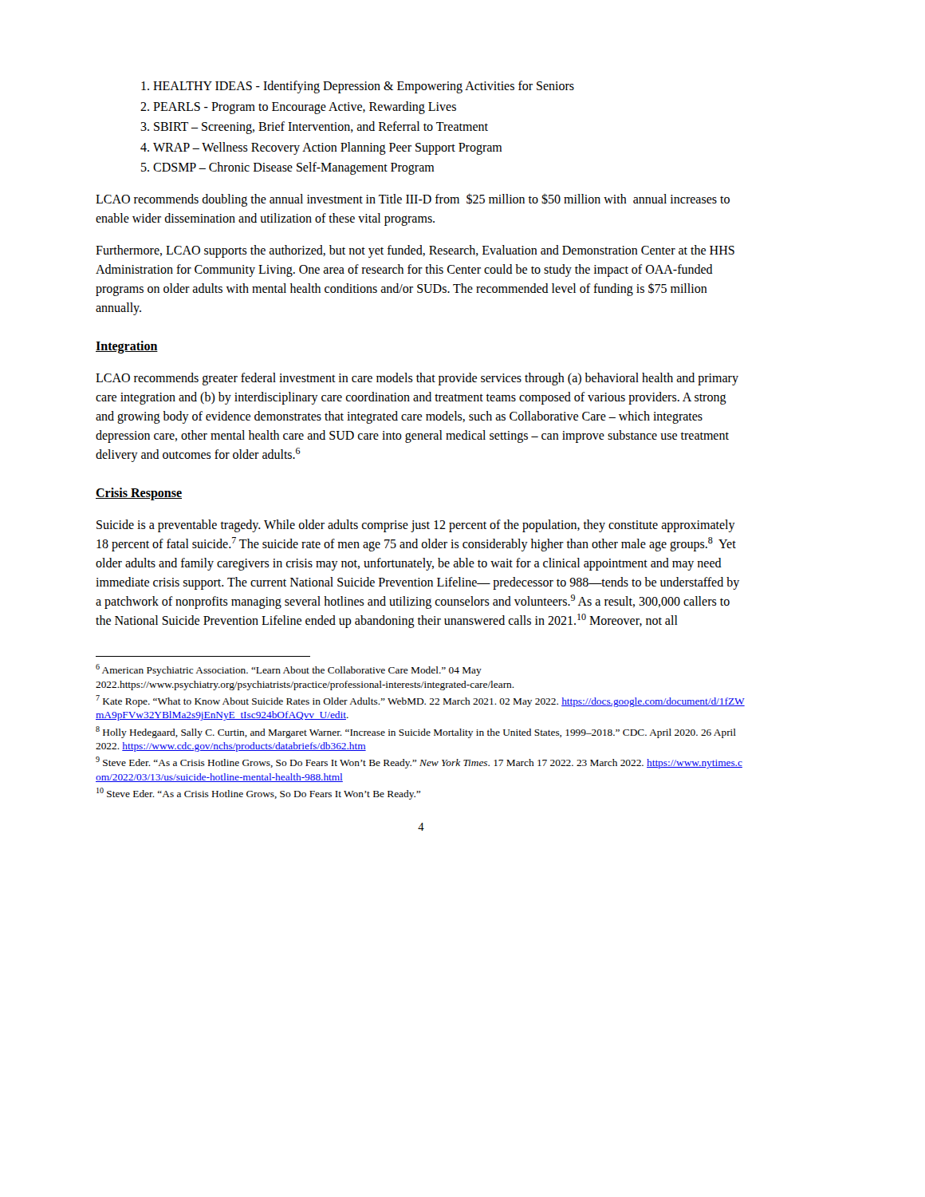HEALTHY IDEAS - Identifying Depression & Empowering Activities for Seniors
PEARLS - Program to Encourage Active, Rewarding Lives
SBIRT – Screening, Brief Intervention, and Referral to Treatment
WRAP – Wellness Recovery Action Planning Peer Support Program
CDSMP – Chronic Disease Self-Management Program
LCAO recommends doubling the annual investment in Title III-D from $25 million to $50 million with annual increases to enable wider dissemination and utilization of these vital programs.
Furthermore, LCAO supports the authorized, but not yet funded, Research, Evaluation and Demonstration Center at the HHS Administration for Community Living. One area of research for this Center could be to study the impact of OAA-funded programs on older adults with mental health conditions and/or SUDs. The recommended level of funding is $75 million annually.
Integration
LCAO recommends greater federal investment in care models that provide services through (a) behavioral health and primary care integration and (b) by interdisciplinary care coordination and treatment teams composed of various providers. A strong and growing body of evidence demonstrates that integrated care models, such as Collaborative Care – which integrates depression care, other mental health care and SUD care into general medical settings – can improve substance use treatment delivery and outcomes for older adults.6
Crisis Response
Suicide is a preventable tragedy. While older adults comprise just 12 percent of the population, they constitute approximately 18 percent of fatal suicide.7 The suicide rate of men age 75 and older is considerably higher than other male age groups.8 Yet older adults and family caregivers in crisis may not, unfortunately, be able to wait for a clinical appointment and may need immediate crisis support. The current National Suicide Prevention Lifeline— predecessor to 988—tends to be understaffed by a patchwork of nonprofits managing several hotlines and utilizing counselors and volunteers.9 As a result, 300,000 callers to the National Suicide Prevention Lifeline ended up abandoning their unanswered calls in 2021.10 Moreover, not all
6 American Psychiatric Association. “Learn About the Collaborative Care Model.” 04 May 2022.https://www.psychiatry.org/psychiatrists/practice/professional-interests/integrated-care/learn.
7 Kate Rope. “What to Know About Suicide Rates in Older Adults.” WebMD. 22 March 2021. 02 May 2022. https://docs.google.com/document/d/1fZWmA9pFVw32YBlMa2s9jEnNyE_tIsc924bOfAQvv_U/edit.
8 Holly Hedegaard, Sally C. Curtin, and Margaret Warner. “Increase in Suicide Mortality in the United States, 1999–2018.” CDC. April 2020. 26 April 2022. https://www.cdc.gov/nchs/products/databriefs/db362.htm
9 Steve Eder. “As a Crisis Hotline Grows, So Do Fears It Won’t Be Ready.” New York Times. 17 March 17 2022. 23 March 2022. https://www.nytimes.com/2022/03/13/us/suicide-hotline-mental-health-988.html
10 Steve Eder. “As a Crisis Hotline Grows, So Do Fears It Won’t Be Ready.”
4